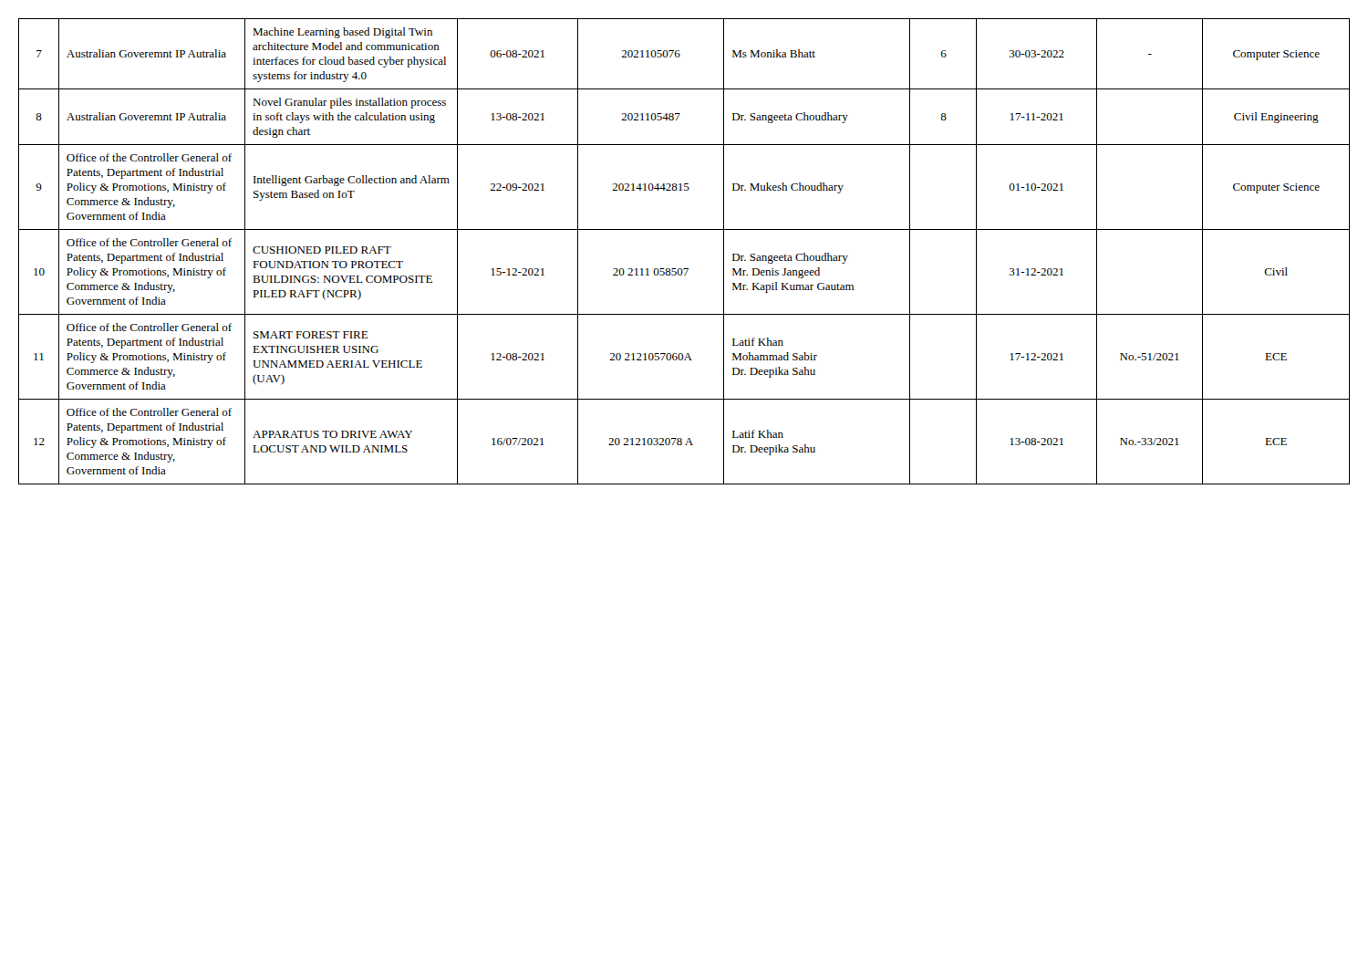| 7 | Australian Goveremnt IP Autralia | Machine Learning based Digital Twin architecture Model and communication interfaces for cloud based cyber physical systems for industry 4.0 | 06-08-2021 | 2021105076 | Ms Monika Bhatt | 6 | 30-03-2022 | - | Computer Science |
| 8 | Australian Goveremnt IP Autralia | Novel Granular piles installation process in soft clays with the calculation using design chart | 13-08-2021 | 2021105487 | Dr. Sangeeta Choudhary | 8 | 17-11-2021 | | Civil Engineering |
| 9 | Office of the Controller General of Patents, Department of Industrial Policy & Promotions, Ministry of Commerce & Industry, Government of India | Intelligent Garbage Collection and Alarm System Based on IoT | 22-09-2021 | 2021410442815 | Dr. Mukesh Choudhary | | 01-10-2021 | | Computer Science |
| 10 | Office of the Controller General of Patents, Department of Industrial Policy & Promotions, Ministry of Commerce & Industry, Government of India | CUSHIONED PILED RAFT FOUNDATION TO PROTECT BUILDINGS: NOVEL COMPOSITE PILED RAFT (NCPR) | 15-12-2021 | 20 2111 058507 | Dr. Sangeeta Choudhary Mr. Denis Jangeed Mr. Kapil Kumar Gautam | | 31-12-2021 | | Civil |
| 11 | Office of the Controller General of Patents, Department of Industrial Policy & Promotions, Ministry of Commerce & Industry, Government of India | SMART FOREST FIRE EXTINGUISHER USING UNNAMMED AERIAL VEHICLE (UAV) | 12-08-2021 | 20 2121057060A | Latif Khan Mohammad Sabir Dr. Deepika Sahu | | 17-12-2021 | No.-51/2021 | ECE |
| 12 | Office of the Controller General of Patents, Department of Industrial Policy & Promotions, Ministry of Commerce & Industry, Government of India | APPARATUS TO DRIVE AWAY LOCUST AND WILD ANIMLS | 16/07/2021 | 20 2121032078 A | Latif Khan Dr. Deepika Sahu | | 13-08-2021 | No.-33/2021 | ECE |